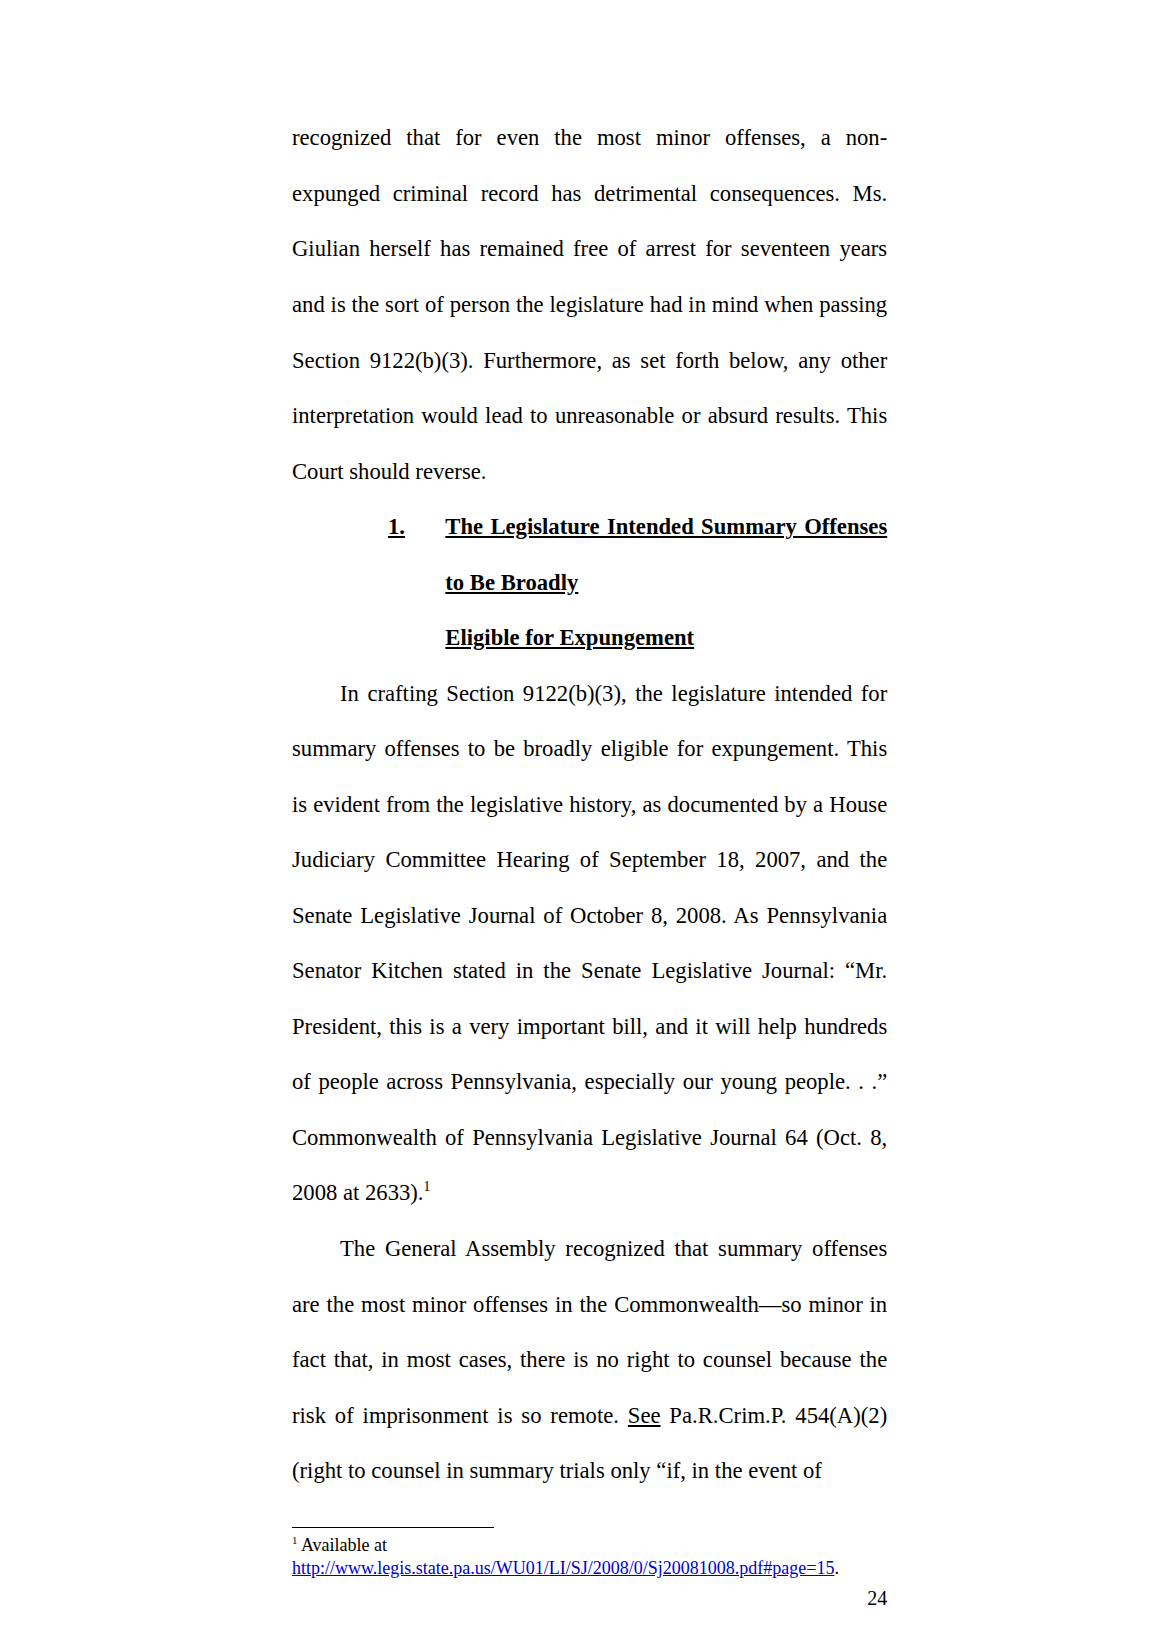recognized that for even the most minor offenses, a non-expunged criminal record has detrimental consequences. Ms. Giulian herself has remained free of arrest for seventeen years and is the sort of person the legislature had in mind when passing Section 9122(b)(3). Furthermore, as set forth below, any other interpretation would lead to unreasonable or absurd results. This Court should reverse.
1. The Legislature Intended Summary Offenses to Be Broadly Eligible for Expungement
In crafting Section 9122(b)(3), the legislature intended for summary offenses to be broadly eligible for expungement. This is evident from the legislative history, as documented by a House Judiciary Committee Hearing of September 18, 2007, and the Senate Legislative Journal of October 8, 2008. As Pennsylvania Senator Kitchen stated in the Senate Legislative Journal: “Mr. President, this is a very important bill, and it will help hundreds of people across Pennsylvania, especially our young people. . .” Commonwealth of Pennsylvania Legislative Journal 64 (Oct. 8, 2008 at 2633).1
The General Assembly recognized that summary offenses are the most minor offenses in the Commonwealth—so minor in fact that, in most cases, there is no right to counsel because the risk of imprisonment is so remote. See Pa.R.Crim.P. 454(A)(2) (right to counsel in summary trials only “if, in the event of
1 Available at http://www.legis.state.pa.us/WU01/LI/SJ/2008/0/Sj20081008.pdf#page=15.
24